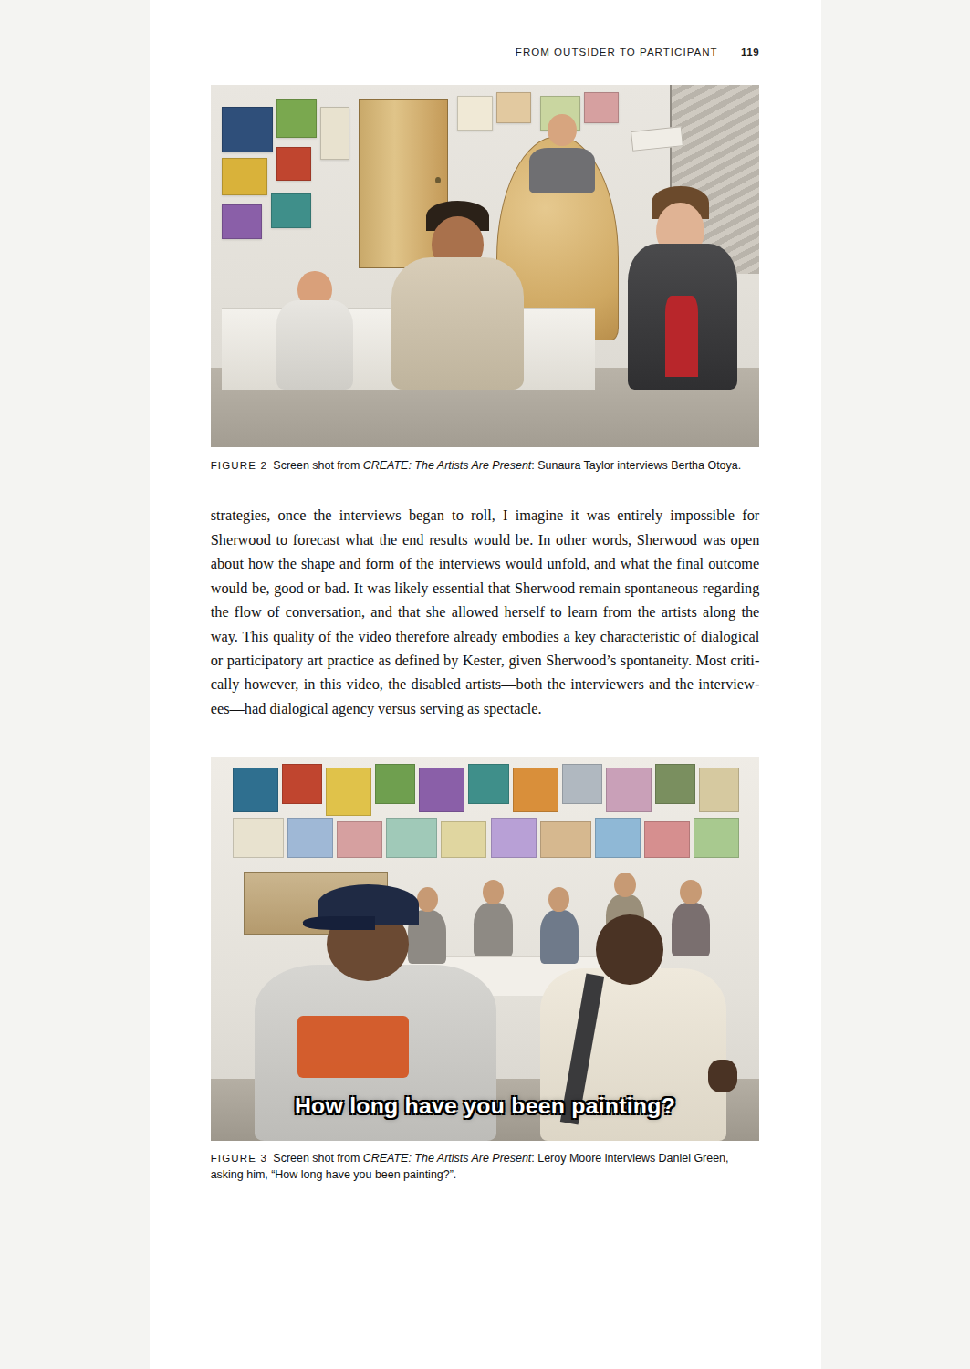From Outsider to Participant 119
Figure 2 Screen shot from CREATE: The Artists Are Present: Sunaura Taylor interviews Bertha Otoya.
strategies, once the interviews began to roll, I imagine it was entirely impossible for Sherwood to forecast what the end results would be. In other words, Sherwood was open about how the shape and form of the interviews would unfold, and what the final outcome would be, good or bad. It was likely essential that Sherwood remain spontaneous regarding the flow of conversation, and that she allowed herself to learn from the artists along the way. This quality of the video therefore already embodies a key characteristic of dialogical or participatory art practice as defined by Kester, given Sherwood’s spontaneity. Most critically however, in this video, the disabled artists—both the interviewers and the interviewees—had dialogical agency versus serving as spectacle.
How long have you been painting?
Figure 3 Screen shot from CREATE: The Artists Are Present: Leroy Moore interviews Daniel Green, asking him, “How long have you been painting?”.